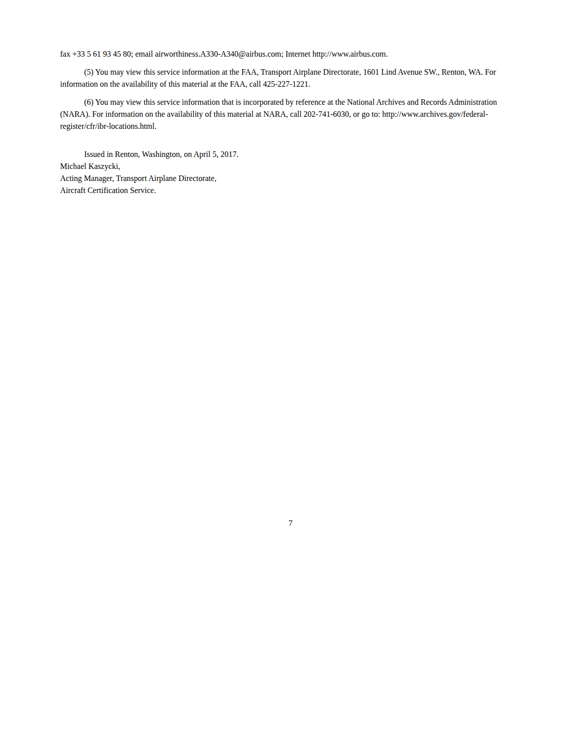fax +33 5 61 93 45 80; email airworthiness.A330-A340@airbus.com; Internet http://www.airbus.com.
(5) You may view this service information at the FAA, Transport Airplane Directorate, 1601 Lind Avenue SW., Renton, WA. For information on the availability of this material at the FAA, call 425-227-1221.
(6) You may view this service information that is incorporated by reference at the National Archives and Records Administration (NARA). For information on the availability of this material at NARA, call 202-741-6030, or go to: http://www.archives.gov/federal-register/cfr/ibr-locations.html.
Issued in Renton, Washington, on April 5, 2017.
Michael Kaszycki,
Acting Manager, Transport Airplane Directorate,
Aircraft Certification Service.
7